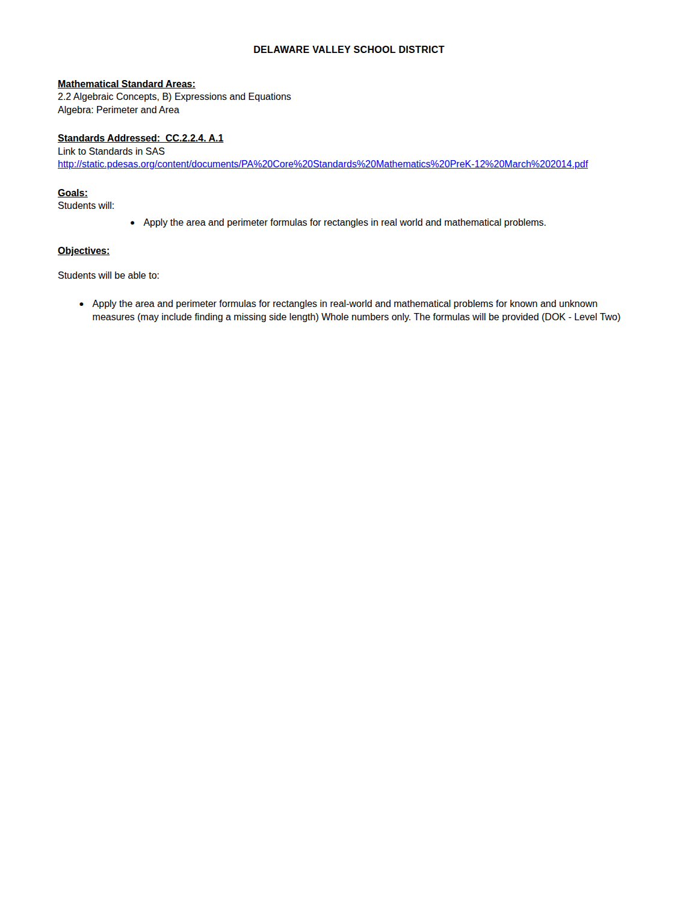DELAWARE VALLEY SCHOOL DISTRICT
Mathematical Standard Areas:
2.2 Algebraic Concepts, B) Expressions and Equations
Algebra: Perimeter and Area
Standards Addressed: CC.2.2.4. A.1
Link to Standards in SAS
http://static.pdesas.org/content/documents/PA%20Core%20Standards%20Mathematics%20PreK-12%20March%202014.pdf
Goals:
Students will:
Apply the area and perimeter formulas for rectangles in real world and mathematical problems.
Objectives:
Students will be able to:
Apply the area and perimeter formulas for rectangles in real-world and mathematical problems for known and unknown measures (may include finding a missing side length) Whole numbers only. The formulas will be provided (DOK - Level Two)